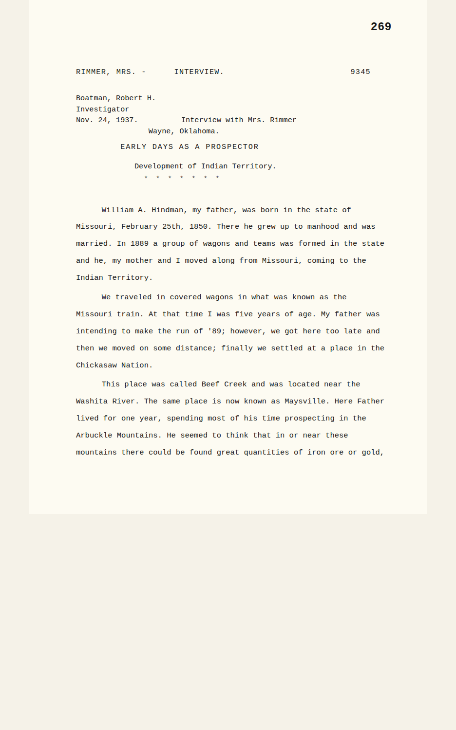269
RIMMER, MRS. - INTERVIEW. 9345
Boatman, Robert H.
Investigator
Nov. 24, 1937.
Interview with Mrs. Rimmer
Wayne, Oklahoma.
EARLY DAYS AS A PROSPECTOR
Development of Indian Territory.
* * * * * * *
William A. Hindman, my father, was born in the state of Missouri, February 25th, 1850. There he grew up to manhood and was married. In 1889 a group of wagons and teams was formed in the state and he, my mother and I moved along from Missouri, coming to the Indian Territory.
We traveled in covered wagons in what was known as the Missouri train. At that time I was five years of age. My father was intending to make the run of '89; however, we got here too late and then we moved on some distance; finally we settled at a place in the Chickasaw Nation.
This place was called Beef Creek and was located near the Washita River. The same place is now known as Maysville. Here Father lived for one year, spending most of his time prospecting in the Arbuckle Mountains. He seemed to think that in or near these mountains there could be found great quantities of iron ore or gold,